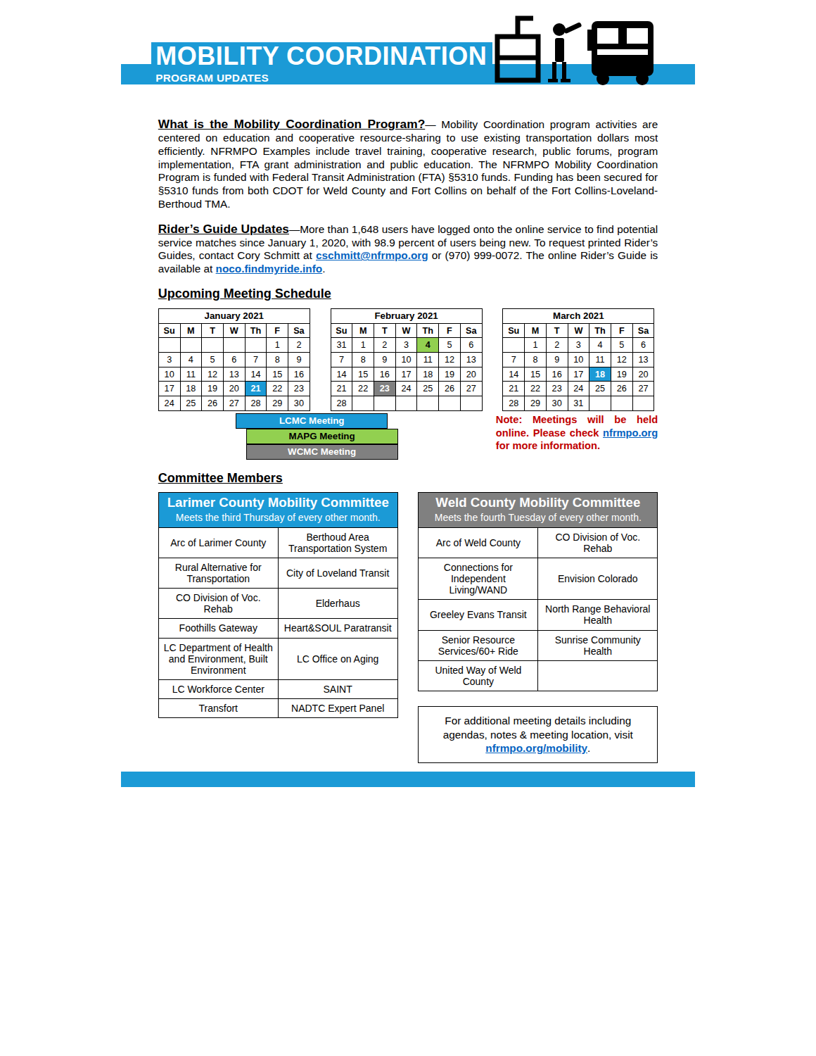MOBILITY COORDINATION PROGRAM UPDATES
What is the Mobility Coordination Program?— Mobility Coordination program activities are centered on education and cooperative resource-sharing to use existing transportation dollars most efficiently. NFRMPO Examples include travel training, cooperative research, public forums, program implementation, FTA grant administration and public education. The NFRMPO Mobility Coordination Program is funded with Federal Transit Administration (FTA) §5310 funds. Funding has been secured for §5310 funds from both CDOT for Weld County and Fort Collins on behalf of the Fort Collins-Loveland-Berthoud TMA.
Rider’s Guide Updates—More than 1,648 users have logged onto the online service to find potential service matches since January 1, 2020, with 98.9 percent of users being new. To request printed Rider’s Guides, contact Cory Schmitt at cschmitt@nfrmpo.org or (970) 999-0072. The online Rider’s Guide is available at noco.findmyride.info.
Upcoming Meeting Schedule
January 2021
| Su | M | T | W | Th | F | Sa |
| --- | --- | --- | --- | --- | --- | --- |
| | | | | | 1 | 2 |
| 3 | 4 | 5 | 6 | 7 | 8 | 9 |
| 10 | 11 | 12 | 13 | 14 | 15 | 16 |
| 17 | 18 | 19 | 20 | 21 | 22 | 23 |
| 24 | 25 | 26 | 27 | 28 | 29 | 30 |
February 2021
| Su | M | T | W | Th | F | Sa |
| --- | --- | --- | --- | --- | --- | --- |
| 31 | 1 | 2 | 3 | 4 | 5 | 6 |
| 7 | 8 | 9 | 10 | 11 | 12 | 13 |
| 14 | 15 | 16 | 17 | 18 | 19 | 20 |
| 21 | 22 | 23 | 24 | 25 | 26 | 27 |
| 28 | | | | | | |
March 2021
| Su | M | T | W | Th | F | Sa |
| --- | --- | --- | --- | --- | --- | --- |
| | 1 | 2 | 3 | 4 | 5 | 6 |
| 7 | 8 | 9 | 10 | 11 | 12 | 13 |
| 14 | 15 | 16 | 17 | 18 | 19 | 20 |
| 21 | 22 | 23 | 24 | 25 | 26 | 27 |
| 28 | 29 | 30 | 31 | | | |
LCMC Meeting
MAPG Meeting
WCMC Meeting
Note: Meetings will be held online. Please check nfrmpo.org for more information.
Committee Members
Larimer County Mobility Committee Meets the third Thursday of every other month.
| Arc of Larimer County | Berthoud Area Transportation System |
| Rural Alternative for Transportation | City of Loveland Transit |
| CO Division of Voc. Rehab | Elderhaus |
| Foothills Gateway | Heart&SOUL Paratransit |
| LC Department of Health and Environment, Built Environment | LC Office on Aging |
| LC Workforce Center | SAINT |
| Transfort | NADTC Expert Panel |
Weld County Mobility Committee Meets the fourth Tuesday of every other month.
| Arc of Weld County | CO Division of Voc. Rehab |
| Connections for Independent Living/WAND | Envision Colorado |
| Greeley Evans Transit | North Range Behavioral Health |
| Senior Resource Services/60+ Ride | Sunrise Community Health |
| United Way of Weld County | |
For additional meeting details including agendas, notes & meeting location, visit nfrmpo.org/mobility.